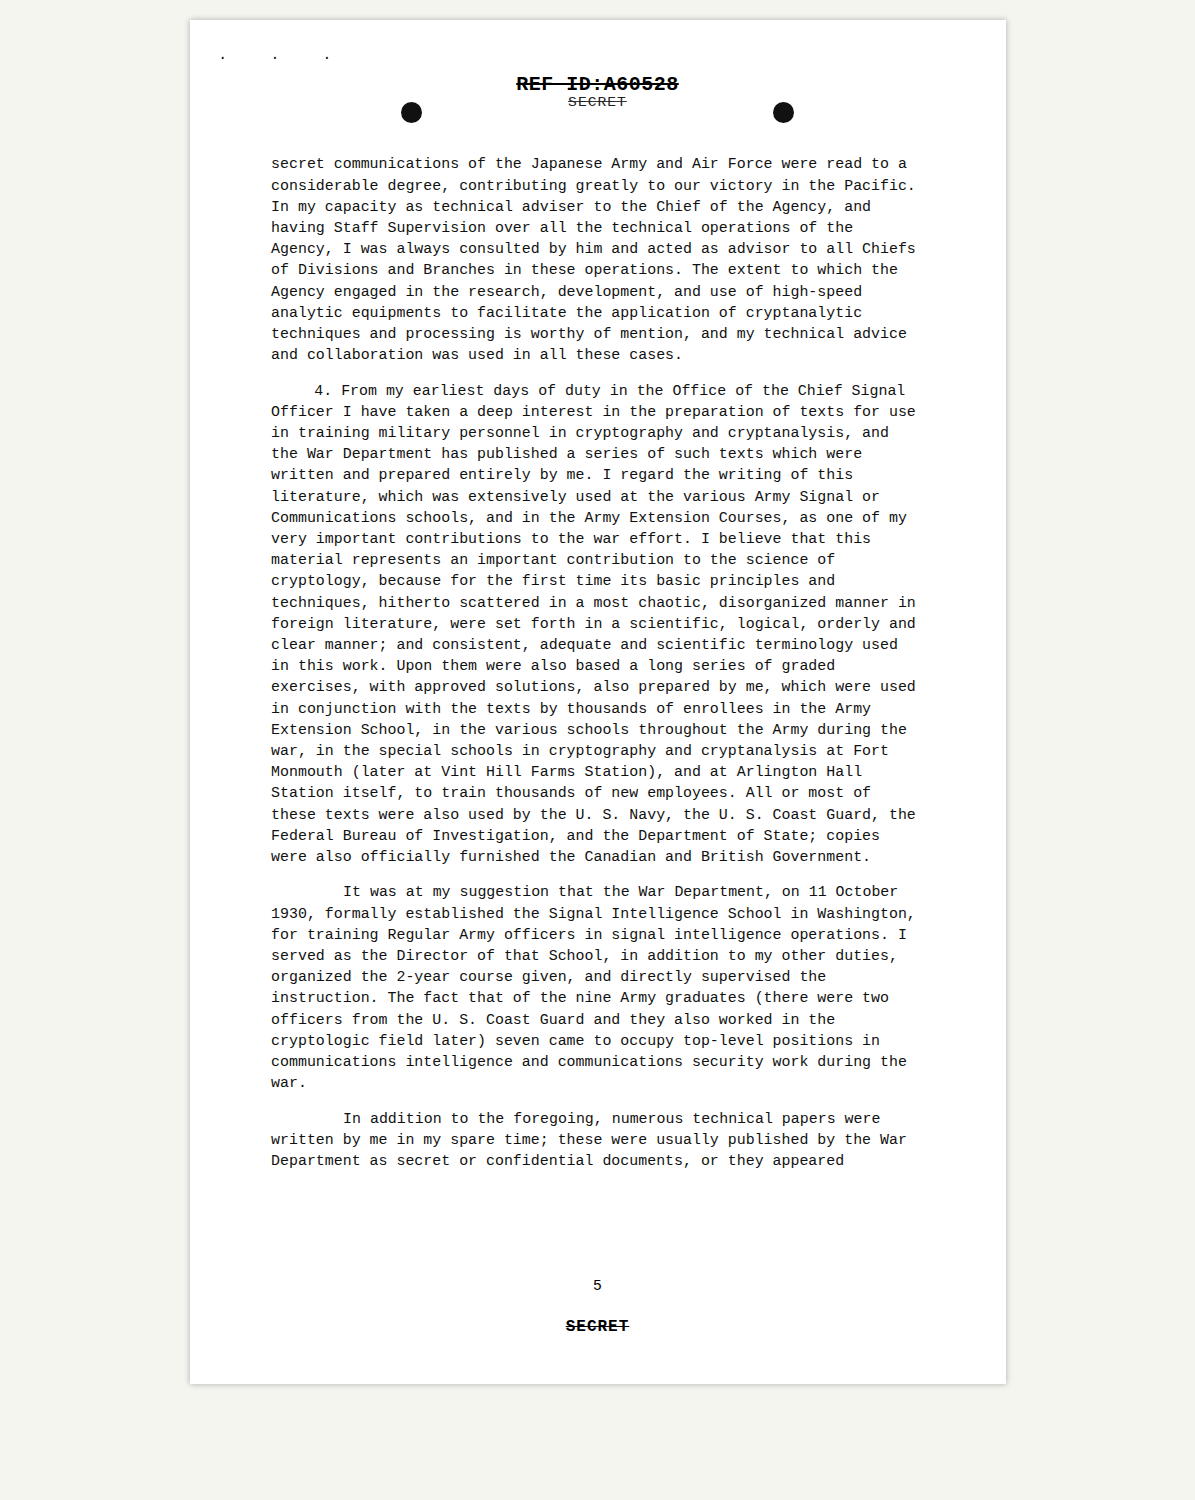. . .
REF ID:A60528 SECRET
secret communications of the Japanese Army and Air Force were read to a considerable degree, contributing greatly to our victory in the Pacific. In my capacity as technical adviser to the Chief of the Agency, and having Staff Supervision over all the technical operations of the Agency, I was always consulted by him and acted as advisor to all Chiefs of Divisions and Branches in these operations. The extent to which the Agency engaged in the research, development, and use of high-speed analytic equipments to facilitate the application of cryptanalytic techniques and processing is worthy of mention, and my technical advice and collaboration was used in all these cases.
4. From my earliest days of duty in the Office of the Chief Signal Officer I have taken a deep interest in the preparation of texts for use in training military personnel in cryptography and cryptanalysis, and the War Department has published a series of such texts which were written and prepared entirely by me. I regard the writing of this literature, which was extensively used at the various Army Signal or Communications schools, and in the Army Extension Courses, as one of my very important contributions to the war effort. I believe that this material represents an important contribution to the science of cryptology, because for the first time its basic principles and techniques, hitherto scattered in a most chaotic, disorganized manner in foreign literature, were set forth in a scientific, logical, orderly and clear manner; and consistent, adequate and scientific terminology used in this work. Upon them were also based a long series of graded exercises, with approved solutions, also prepared by me, which were used in conjunction with the texts by thousands of enrollees in the Army Extension School, in the various schools throughout the Army during the war, in the special schools in cryptography and cryptanalysis at Fort Monmouth (later at Vint Hill Farms Station), and at Arlington Hall Station itself, to train thousands of new employees. All or most of these texts were also used by the U. S. Navy, the U. S. Coast Guard, the Federal Bureau of Investigation, and the Department of State; copies were also officially furnished the Canadian and British Government.
It was at my suggestion that the War Department, on 11 October 1930, formally established the Signal Intelligence School in Washington, for training Regular Army officers in signal intelligence operations. I served as the Director of that School, in addition to my other duties, organized the 2-year course given, and directly supervised the instruction. The fact that of the nine Army graduates (there were two officers from the U. S. Coast Guard and they also worked in the cryptologic field later) seven came to occupy top-level positions in communications intelligence and communications security work during the war.
In addition to the foregoing, numerous technical papers were written by me in my spare time; these were usually published by the War Department as secret or confidential documents, or they appeared
5
SECRET